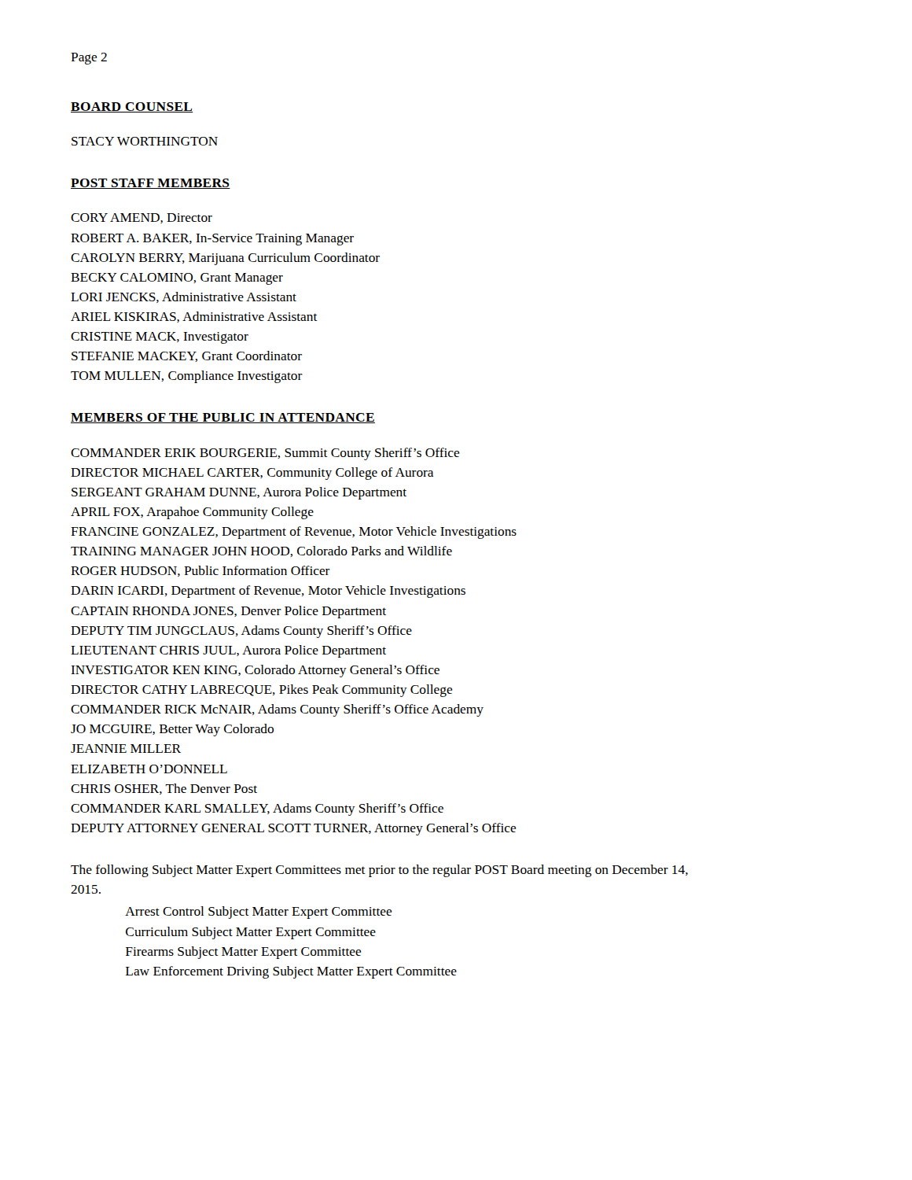Page 2
BOARD COUNSEL
STACY WORTHINGTON
POST STAFF MEMBERS
CORY AMEND, Director
ROBERT A. BAKER, In-Service Training Manager
CAROLYN BERRY, Marijuana Curriculum Coordinator
BECKY CALOMINO, Grant Manager
LORI JENCKS, Administrative Assistant
ARIEL KISKIRAS, Administrative Assistant
CRISTINE MACK, Investigator
STEFANIE MACKEY, Grant Coordinator
TOM MULLEN, Compliance Investigator
MEMBERS OF THE PUBLIC IN ATTENDANCE
COMMANDER ERIK BOURGERIE, Summit County Sheriff’s Office
DIRECTOR MICHAEL CARTER, Community College of Aurora
SERGEANT GRAHAM DUNNE, Aurora Police Department
APRIL FOX, Arapahoe Community College
FRANCINE GONZALEZ, Department of Revenue, Motor Vehicle Investigations
TRAINING MANAGER JOHN HOOD, Colorado Parks and Wildlife
ROGER HUDSON, Public Information Officer
DARIN ICARDI, Department of Revenue, Motor Vehicle Investigations
CAPTAIN RHONDA JONES, Denver Police Department
DEPUTY TIM JUNGCLAUS, Adams County Sheriff’s Office
LIEUTENANT CHRIS JUUL, Aurora Police Department
INVESTIGATOR KEN KING, Colorado Attorney General’s Office
DIRECTOR CATHY LABRECQUE, Pikes Peak Community College
COMMANDER RICK McNAIR, Adams County Sheriff’s Office Academy
JO MCGUIRE, Better Way Colorado
JEANNIE MILLER
ELIZABETH O’DONNELL
CHRIS OSHER, The Denver Post
COMMANDER KARL SMALLEY, Adams County Sheriff’s Office
DEPUTY ATTORNEY GENERAL SCOTT TURNER, Attorney General’s Office
The following Subject Matter Expert Committees met prior to the regular POST Board meeting on December 14, 2015.
Arrest Control Subject Matter Expert Committee
Curriculum Subject Matter Expert Committee
Firearms Subject Matter Expert Committee
Law Enforcement Driving Subject Matter Expert Committee